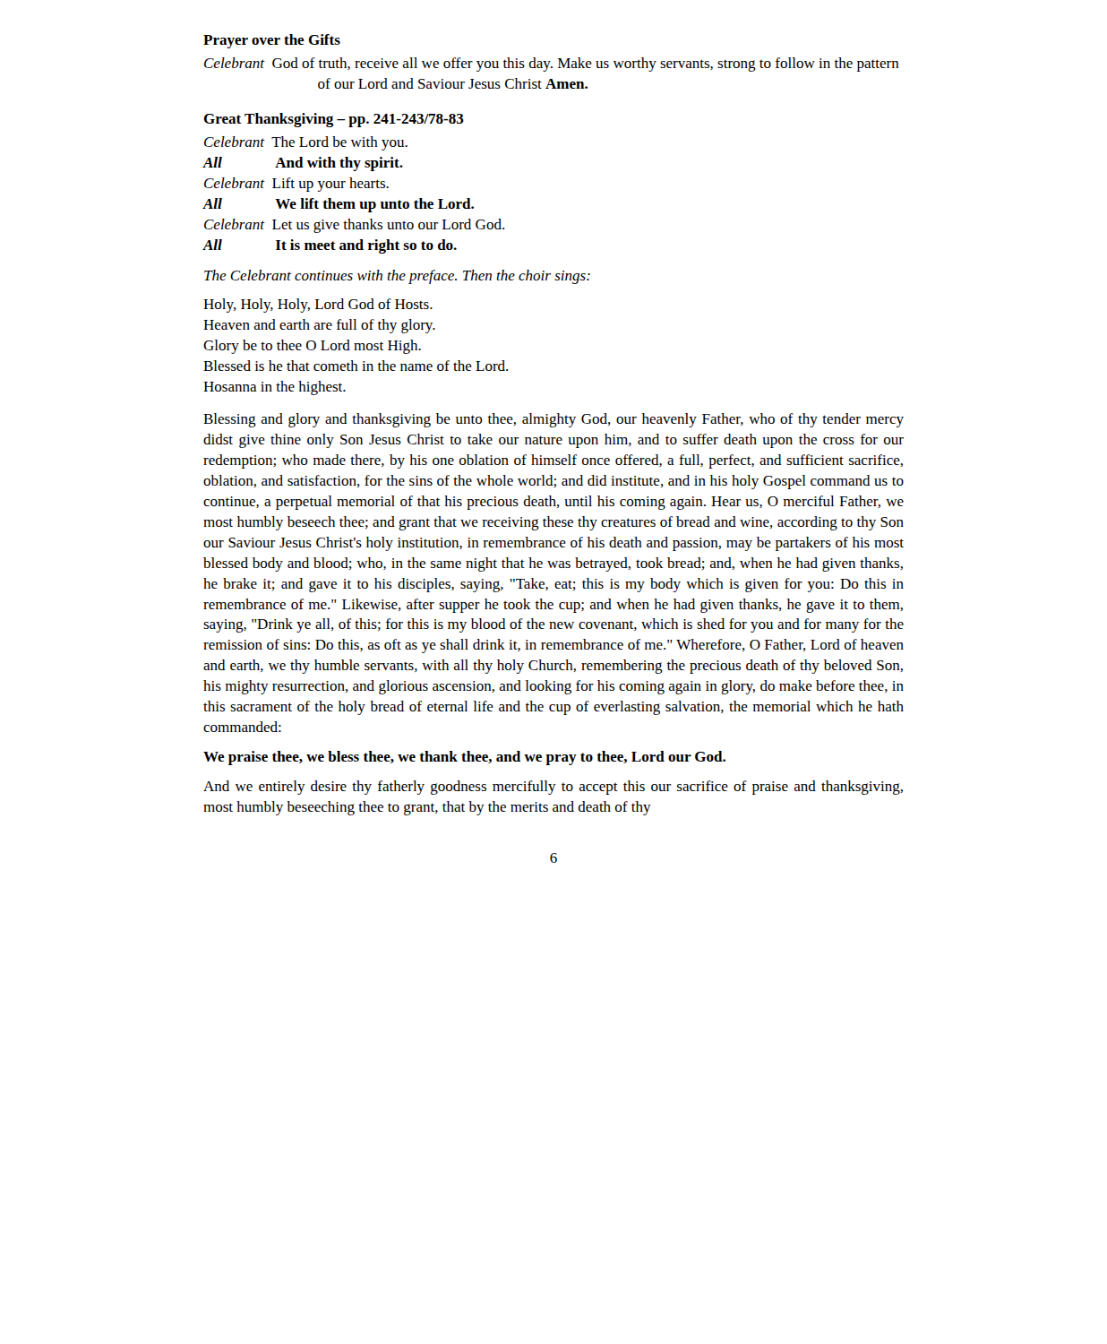Prayer over the Gifts
Celebrant God of truth, receive all we offer you this day. Make us worthy servants, strong to follow in the pattern of our Lord and Saviour Jesus Christ Amen.
Great Thanksgiving – pp. 241-243/78-83
Celebrant The Lord be with you.
All And with thy spirit.
Celebrant Lift up your hearts.
All We lift them up unto the Lord.
Celebrant Let us give thanks unto our Lord God.
All It is meet and right so to do.
The Celebrant continues with the preface. Then the choir sings:
Holy, Holy, Holy, Lord God of Hosts.
Heaven and earth are full of thy glory.
Glory be to thee O Lord most High.
Blessed is he that cometh in the name of the Lord.
Hosanna in the highest.
Blessing and glory and thanksgiving be unto thee, almighty God, our heavenly Father, who of thy tender mercy didst give thine only Son Jesus Christ to take our nature upon him, and to suffer death upon the cross for our redemption; who made there, by his one oblation of himself once offered, a full, perfect, and sufficient sacrifice, oblation, and satisfaction, for the sins of the whole world; and did institute, and in his holy Gospel command us to continue, a perpetual memorial of that his precious death, until his coming again. Hear us, O merciful Father, we most humbly beseech thee; and grant that we receiving these thy creatures of bread and wine, according to thy Son our Saviour Jesus Christ's holy institution, in remembrance of his death and passion, may be partakers of his most blessed body and blood; who, in the same night that he was betrayed, took bread; and, when he had given thanks, he brake it; and gave it to his disciples, saying, "Take, eat; this is my body which is given for you: Do this in remembrance of me." Likewise, after supper he took the cup; and when he had given thanks, he gave it to them, saying, "Drink ye all, of this; for this is my blood of the new covenant, which is shed for you and for many for the remission of sins: Do this, as oft as ye shall drink it, in remembrance of me." Wherefore, O Father, Lord of heaven and earth, we thy humble servants, with all thy holy Church, remembering the precious death of thy beloved Son, his mighty resurrection, and glorious ascension, and looking for his coming again in glory, do make before thee, in this sacrament of the holy bread of eternal life and the cup of everlasting salvation, the memorial which he hath commanded:
We praise thee, we bless thee, we thank thee, and we pray to thee, Lord our God.
And we entirely desire thy fatherly goodness mercifully to accept this our sacrifice of praise and thanksgiving, most humbly beseeching thee to grant, that by the merits and death of thy
6